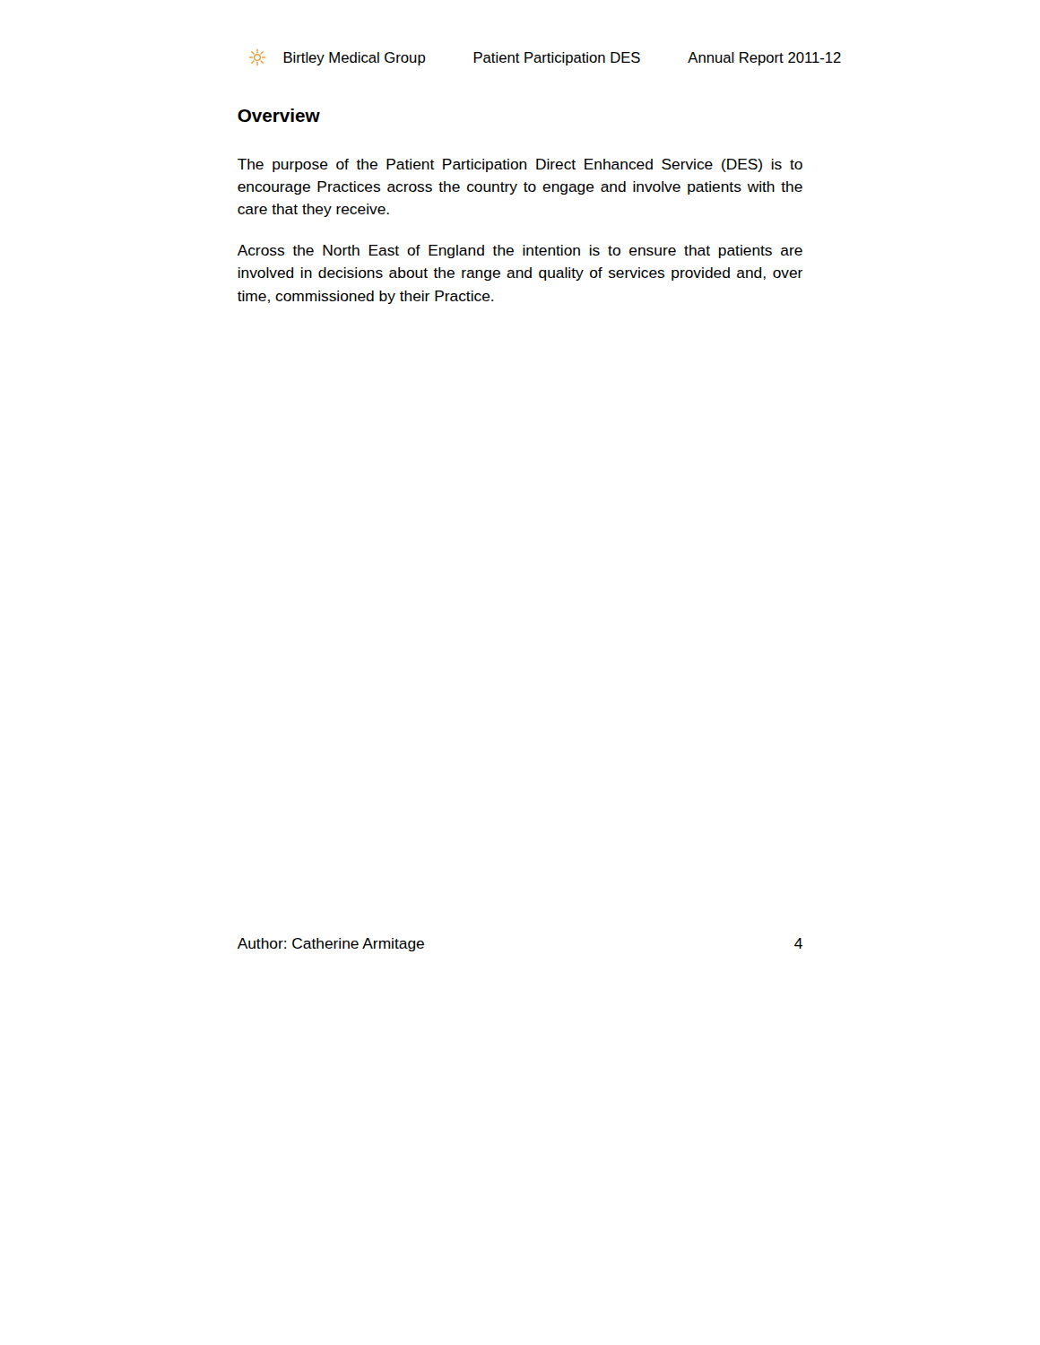Birtley Medical Group Patient Participation DES Annual Report 2011-12
Overview
The purpose of the Patient Participation Direct Enhanced Service (DES) is to encourage Practices across the country to engage and involve patients with the care that they receive.
Across the North East of England the intention is to ensure that patients are involved in decisions about the range and quality of services provided and, over time, commissioned by their Practice.
Author: Catherine Armitage 4